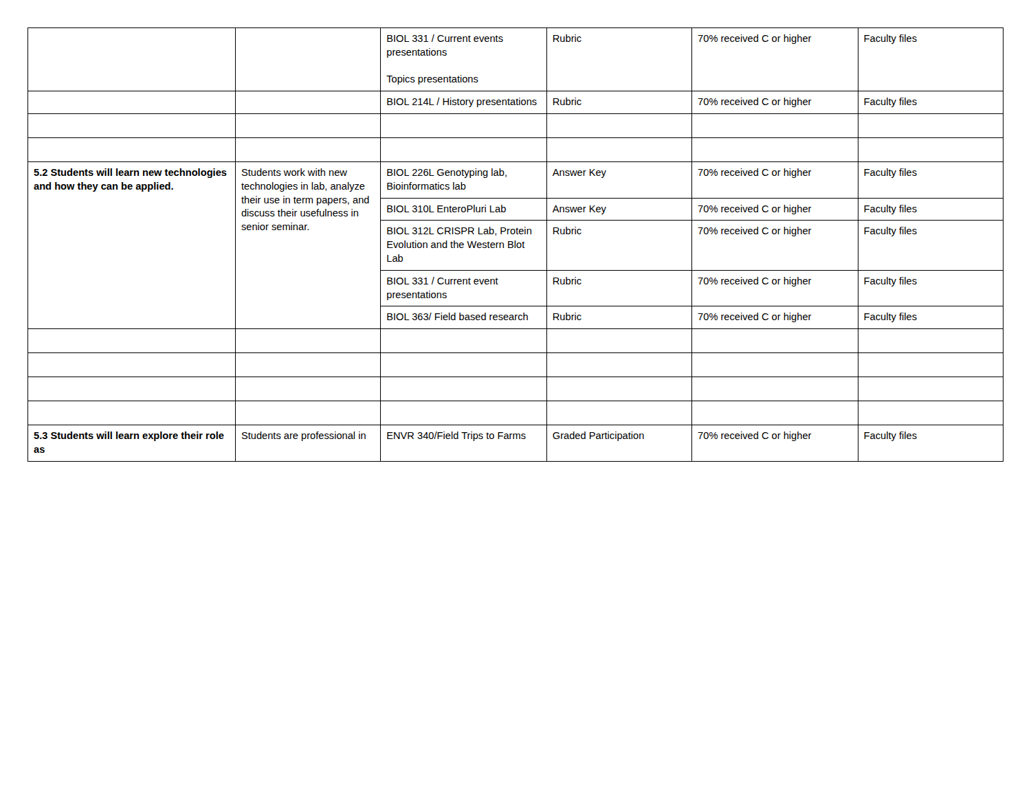| | | BIOL 331 / Current events presentations Topics presentations | Rubric | 70% received C or higher | Faculty files |
| | | BIOL 214L / History presentations | Rubric | 70% received C or higher | Faculty files |
| 5.2 Students will learn new technologies and how they can be applied. | Students work with new technologies in lab, analyze their use in term papers, and discuss their usefulness in senior seminar. | BIOL 226L Genotyping lab, Bioinformatics lab | Answer Key | 70% received C or higher | Faculty files |
| BIOL 310L EnteroPluri Lab | Answer Key | 70% received C or higher | Faculty files |
| BIOL 312L CRISPR Lab, Protein Evolution and the Western Blot Lab | Rubric | 70% received C or higher | Faculty files |
| BIOL 331 / Current event presentations | Rubric | 70% received C or higher | Faculty files |
| BIOL 363/ Field based research | Rubric | 70% received C or higher | Faculty files |
| 5.3 Students will learn explore their role as | Students are professional in | ENVR 340/Field Trips to Farms | Graded Participation | 70% received C or higher | Faculty files |